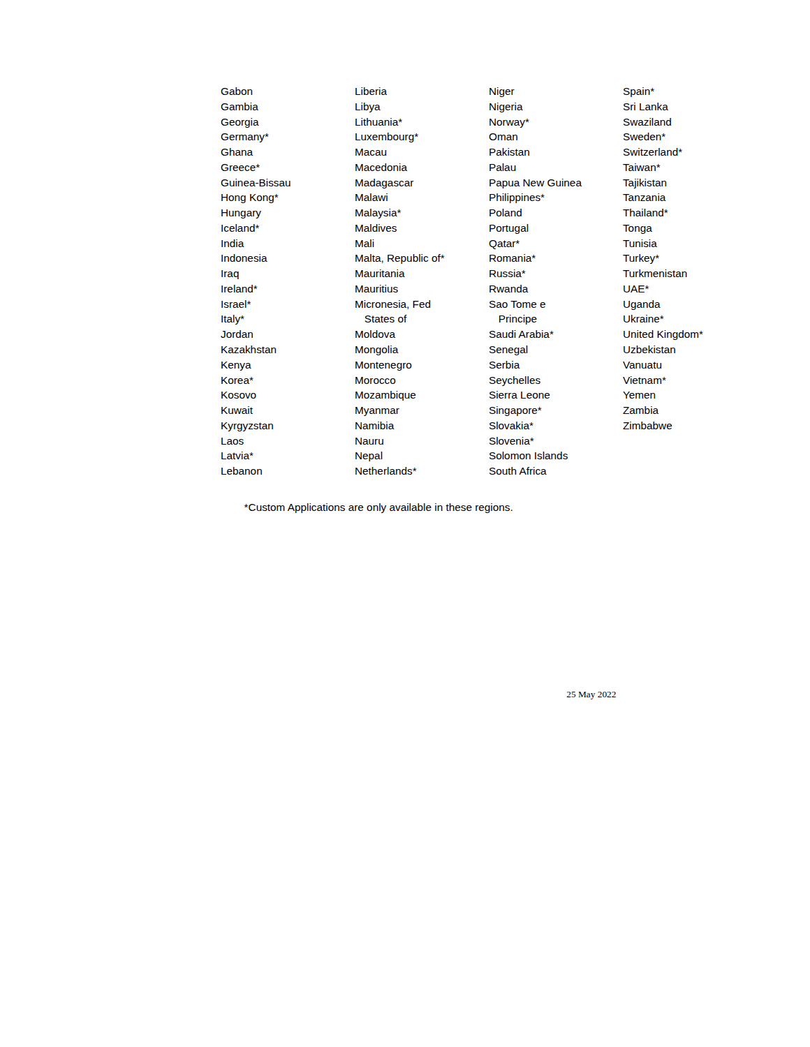Gabon
Gambia
Georgia
Germany*
Ghana
Greece*
Guinea-Bissau
Hong Kong*
Hungary
Iceland*
India
Indonesia
Iraq
Ireland*
Israel*
Italy*
Jordan
Kazakhstan
Kenya
Korea*
Kosovo
Kuwait
Kyrgyzstan
Laos
Latvia*
Lebanon
Liberia
Libya
Lithuania*
Luxembourg*
Macau
Macedonia
Madagascar
Malawi
Malaysia*
Maldives
Mali
Malta, Republic of*
Mauritania
Mauritius
Micronesia, Fed
States of
Moldova
Mongolia
Montenegro
Morocco
Mozambique
Myanmar
Namibia
Nauru
Nepal
Netherlands*
Niger
Nigeria
Norway*
Oman
Pakistan
Palau
Papua New Guinea
Philippines*
Poland
Portugal
Qatar*
Romania*
Russia*
Rwanda
Sao Tome e
Principe
Saudi Arabia*
Senegal
Serbia
Seychelles
Sierra Leone
Singapore*
Slovakia*
Slovenia*
Solomon Islands
South Africa
Spain*
Sri Lanka
Swaziland
Sweden*
Switzerland*
Taiwan*
Tajikistan
Tanzania
Thailand*
Tonga
Tunisia
Turkey*
Turkmenistan
UAE*
Uganda
Ukraine*
United Kingdom*
Uzbekistan
Vanuatu
Vietnam*
Yemen
Zambia
Zimbabwe
*Custom Applications are only available in these regions.
25 May 2022